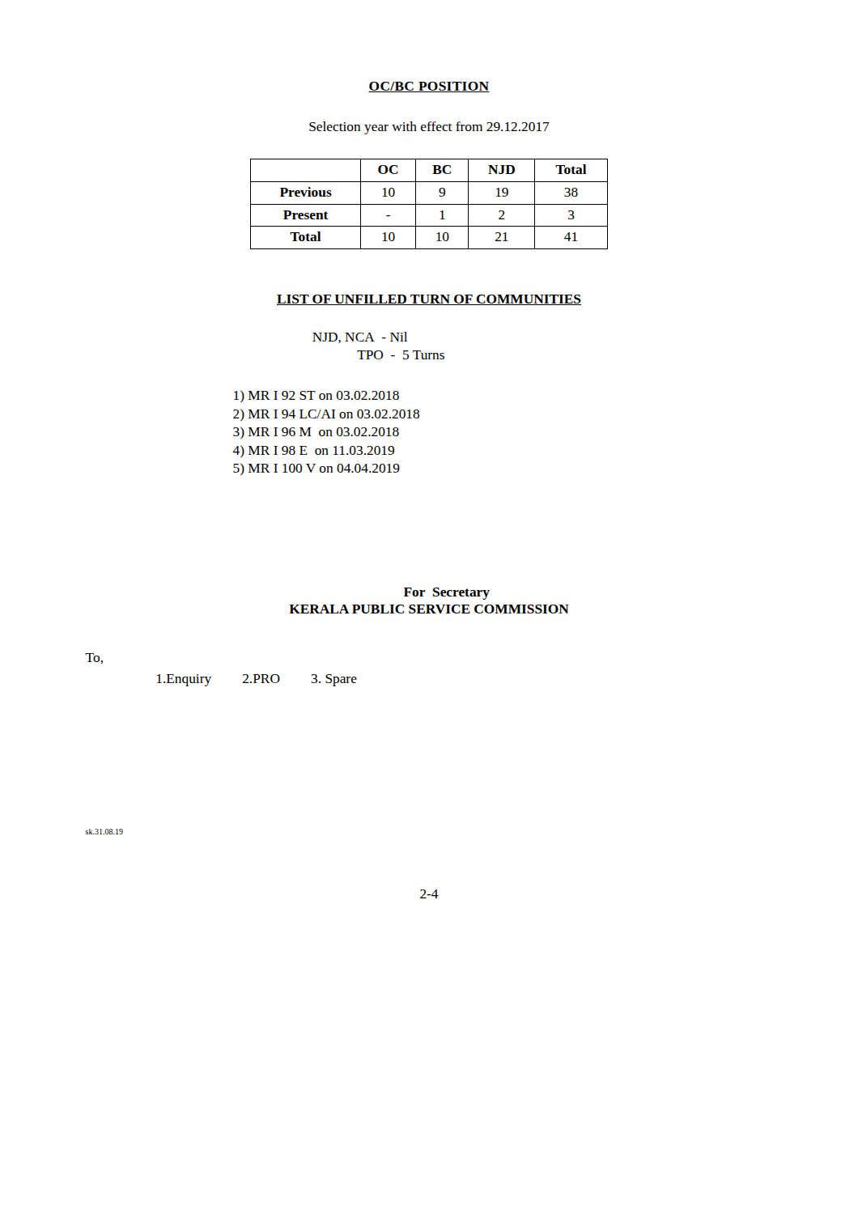OC/BC POSITION
Selection year with effect from 29.12.2017
| | OC | BC | NJD | Total |
| --- | --- | --- | --- | --- |
| Previous | 10 | 9 | 19 | 38 |
| Present | - | 1 | 2 | 3 |
| Total | 10 | 10 | 21 | 41 |
LIST OF UNFILLED TURN OF COMMUNITIES
NJD, NCA - Nil
TPO - 5 Turns
1) MR I 92 ST on 03.02.2018
2) MR I 94 LC/AI on 03.02.2018
3) MR I 96 M on 03.02.2018
4) MR I 98 E on 11.03.2019
5) MR I 100 V on 04.04.2019
For Secretary
KERALA PUBLIC SERVICE COMMISSION
To,
1.Enquiry 2.PRO 3. Spare
sk.31.08.19
2-4